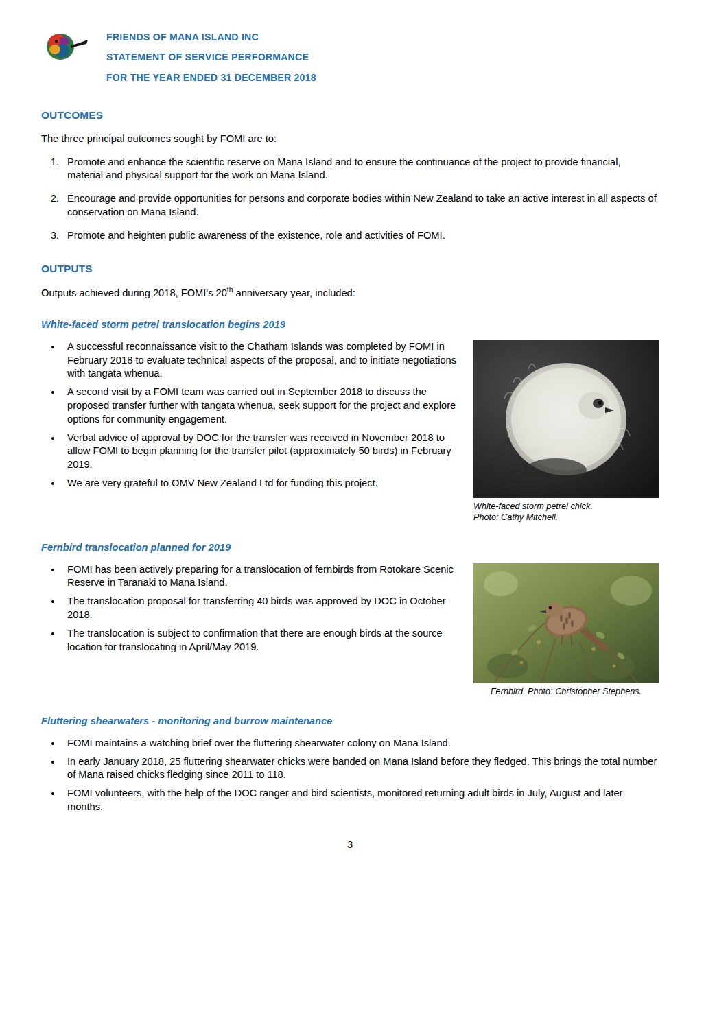FRIENDS OF MANA ISLAND INC
STATEMENT OF SERVICE PERFORMANCE
FOR THE YEAR ENDED 31 DECEMBER 2018
OUTCOMES
The three principal outcomes sought by FOMI are to:
Promote and enhance the scientific reserve on Mana Island and to ensure the continuance of the project to provide financial, material and physical support for the work on Mana Island.
Encourage and provide opportunities for persons and corporate bodies within New Zealand to take an active interest in all aspects of conservation on Mana Island.
Promote and heighten public awareness of the existence, role and activities of FOMI.
OUTPUTS
Outputs achieved during 2018, FOMI's 20th anniversary year, included:
White-faced storm petrel translocation begins 2019
A successful reconnaissance visit to the Chatham Islands was completed by FOMI in February 2018 to evaluate technical aspects of the proposal, and to initiate negotiations with tangata whenua.
A second visit by a FOMI team was carried out in September 2018 to discuss the proposed transfer further with tangata whenua, seek support for the project and explore options for community engagement.
Verbal advice of approval by DOC for the transfer was received in November 2018 to allow FOMI to begin planning for the transfer pilot (approximately 50 birds) in February 2019.
We are very grateful to OMV New Zealand Ltd for funding this project.
White-faced storm petrel chick.
Photo: Cathy Mitchell.
Fernbird translocation planned for 2019
FOMI has been actively preparing for a translocation of fernbirds from Rotokare Scenic Reserve in Taranaki to Mana Island.
The translocation proposal for transferring 40 birds was approved by DOC in October 2018.
The translocation is subject to confirmation that there are enough birds at the source location for translocating in April/May 2019.
Fernbird. Photo: Christopher Stephens.
Fluttering shearwaters - monitoring and burrow maintenance
FOMI maintains a watching brief over the fluttering shearwater colony on Mana Island.
In early January 2018, 25 fluttering shearwater chicks were banded on Mana Island before they fledged. This brings the total number of Mana raised chicks fledging since 2011 to 118.
FOMI volunteers, with the help of the DOC ranger and bird scientists, monitored returning adult birds in July, August and later months.
3